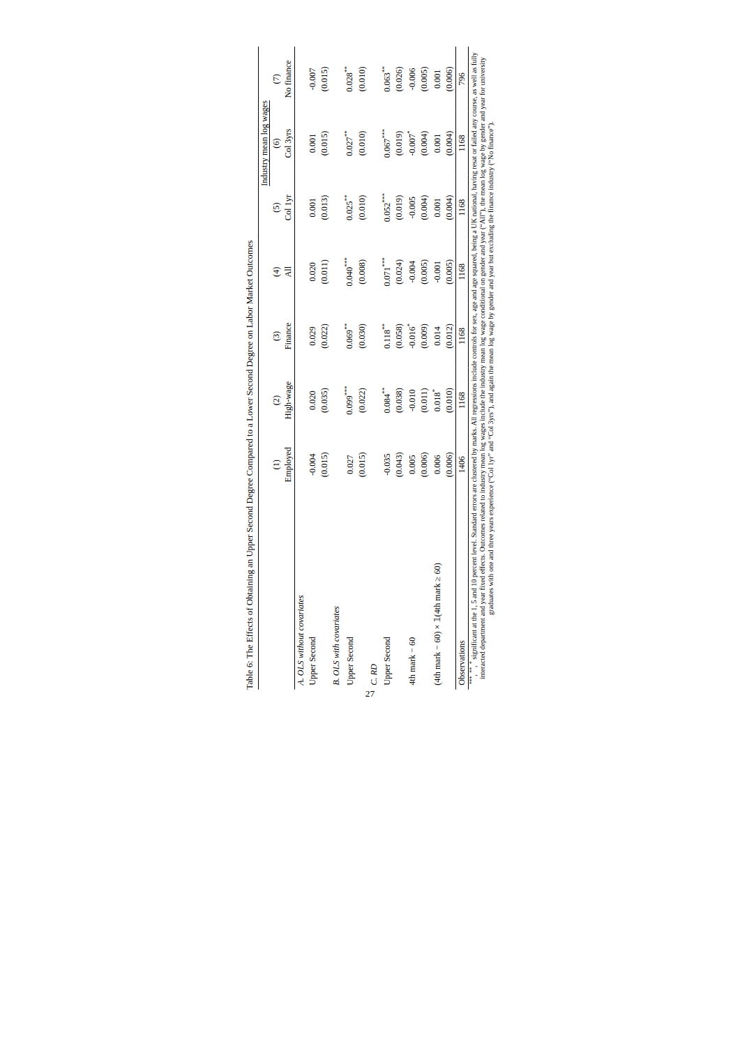Table 6: The Effects of Obtaining an Upper Second Degree Compared to a Lower Second Degree on Labor Market Outcomes
| | | | | | Industry mean log wages |
| --- | --- | --- | --- | --- | --- |
| | (1) | (2) | (3) | (4) | (5) | (6) | (7) |
| | Employed | High-wage | Finance | All | Col 1yr | Col 3yrs | No finance |
| A. OLS without covariates | | | | | | | |
| Upper Second | -0.004 | 0.020 | 0.029 | 0.020 | 0.001 | 0.001 | -0.007 |
| | (0.015) | (0.035) | (0.022) | (0.011) | (0.013) | (0.015) | (0.015) |
| B. OLS with covariates | | | | | | | |
| Upper Second | 0.027 | 0.099 *** | 0.069 ** | 0.040 *** | 0.025 ** | 0.027 ** | 0.028 ** |
| | (0.015) | (0.022) | (0.030) | (0.008) | (0.010) | (0.010) | (0.010) |
| C. RD | | | | | | | |
| Upper Second | -0.035 | 0.084 ** | 0.118 ** | 0.071 *** | 0.052 *** | 0.067 *** | 0.063 ** |
| | (0.043) | (0.038) | (0.058) | (0.024) | (0.019) | (0.019) | (0.026) |
| 4th mark − 60 | 0.005 | -0.010 | -0.016 * | -0.004 | -0.005 | -0.007 * | -0.006 |
| | (0.006) | (0.011) | (0.009) | (0.005) | (0.004) | (0.004) | (0.005) |
| (4th mark − 60) × 𝟙(4th mark ≥ 60) | 0.006 | 0.018 * | 0.014 | -0.001 | 0.001 | 0.001 | 0.001 |
| | (0.006) | (0.010) | (0.012) | (0.005) | (0.004) | (0.004) | (0.006) |
| Observations | 1406 | 1168 | 1168 | 1168 | 1168 | 1168 | 796 |
| *** , ** , * significant at the 1, 5 and 10 percent level. Standard errors are clustered by marks. All regressions include controls for sex, age and age squared, being a UK national, having resat or failed any course, as well as fully interacted department and year fixed effects. Outcomes related to industry mean log wages include the industry mean log wage conditional on gender and year (“All”), the mean log wage by gender and year for university graduates with one and three years experience (“Col 1yr” and “Col 3yrs”), and again the mean log wage by gender and year but excluding the finance industry (“No finance”). |
27